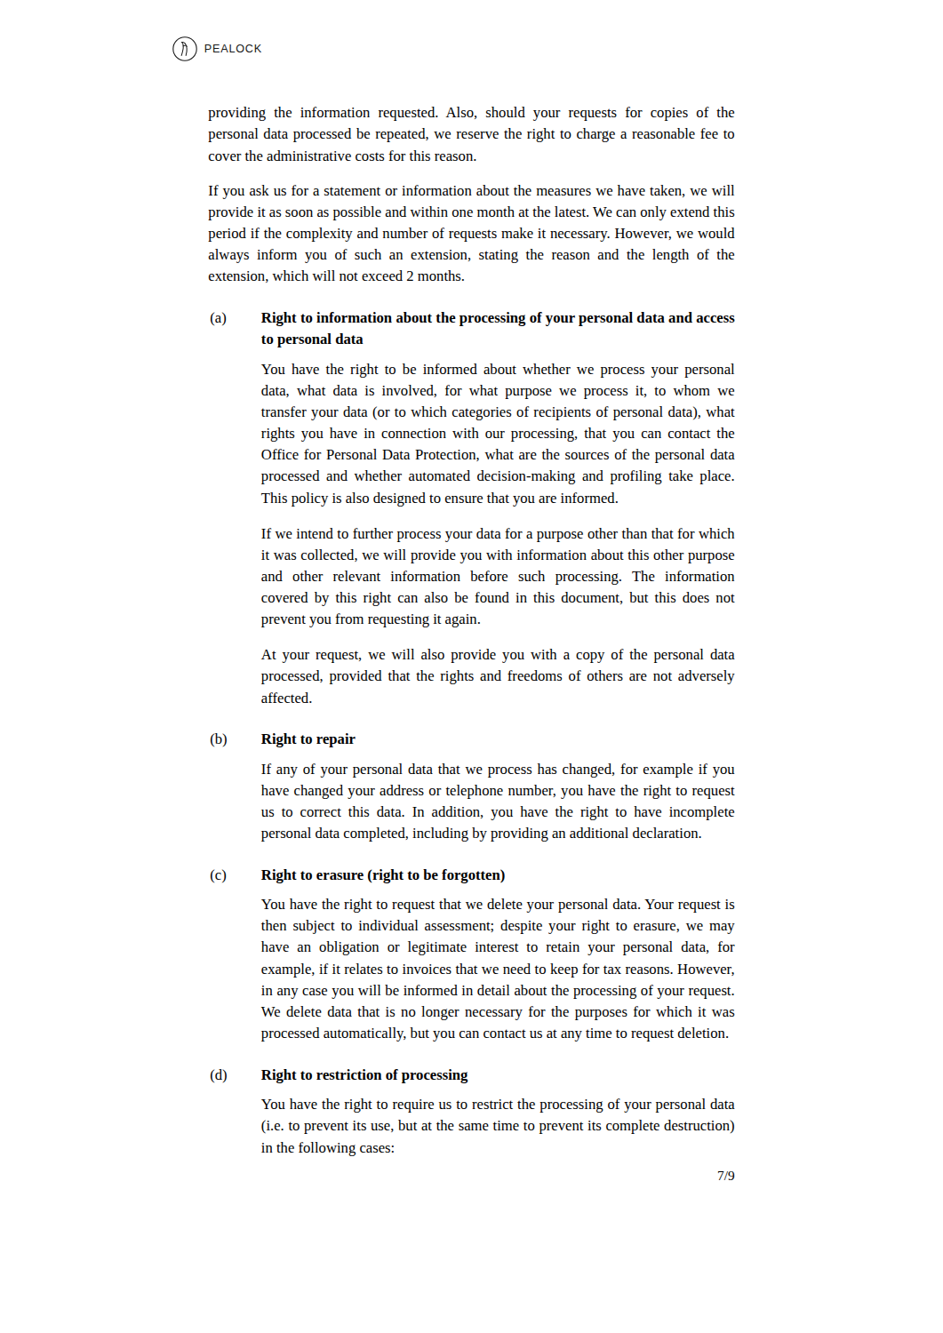PEALOCK
providing the information requested. Also, should your requests for copies of the personal data processed be repeated, we reserve the right to charge a reasonable fee to cover the administrative costs for this reason.
If you ask us for a statement or information about the measures we have taken, we will provide it as soon as possible and within one month at the latest. We can only extend this period if the complexity and number of requests make it necessary. However, we would always inform you of such an extension, stating the reason and the length of the extension, which will not exceed 2 months.
(a)
Right to information about the processing of your personal data and access to personal data
You have the right to be informed about whether we process your personal data, what data is involved, for what purpose we process it, to whom we transfer your data (or to which categories of recipients of personal data), what rights you have in connection with our processing, that you can contact the Office for Personal Data Protection, what are the sources of the personal data processed and whether automated decision-making and profiling take place. This policy is also designed to ensure that you are informed.
If we intend to further process your data for a purpose other than that for which it was collected, we will provide you with information about this other purpose and other relevant information before such processing. The information covered by this right can also be found in this document, but this does not prevent you from requesting it again.
At your request, we will also provide you with a copy of the personal data processed, provided that the rights and freedoms of others are not adversely affected.
(b)
Right to repair
If any of your personal data that we process has changed, for example if you have changed your address or telephone number, you have the right to request us to correct this data. In addition, you have the right to have incomplete personal data completed, including by providing an additional declaration.
(c)
Right to erasure (right to be forgotten)
You have the right to request that we delete your personal data. Your request is then subject to individual assessment; despite your right to erasure, we may have an obligation or legitimate interest to retain your personal data, for example, if it relates to invoices that we need to keep for tax reasons. However, in any case you will be informed in detail about the processing of your request. We delete data that is no longer necessary for the purposes for which it was processed automatically, but you can contact us at any time to request deletion.
(d)
Right to restriction of processing
You have the right to require us to restrict the processing of your personal data (i.e. to prevent its use, but at the same time to prevent its complete destruction) in the following cases:
7/9